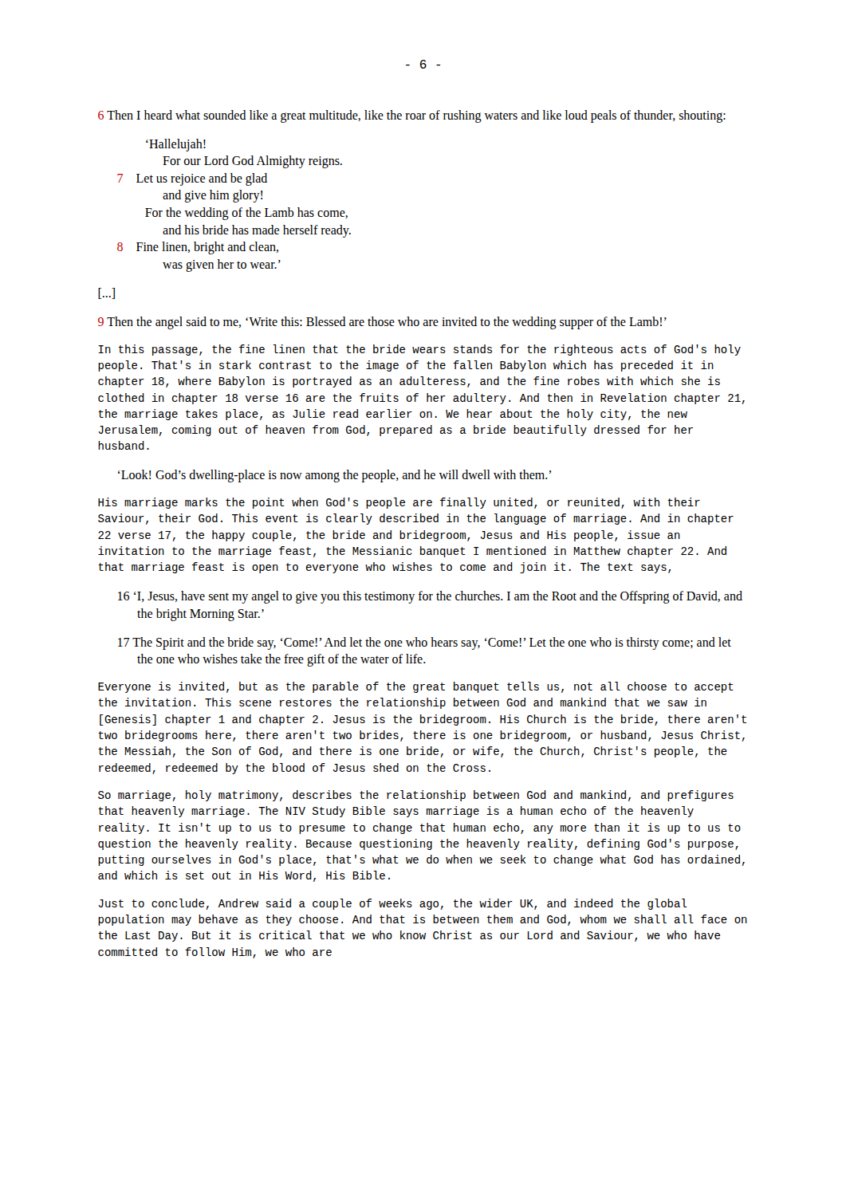- 6 -
6 Then I heard what sounded like a great multitude, like the roar of rushing waters and like loud peals of thunder, shouting:
‘Hallelujah!
For our Lord God Almighty reigns.
7 Let us rejoice and be glad
and give him glory!
For the wedding of the Lamb has come,
and his bride has made herself ready.
8 Fine linen, bright and clean,
was given her to wear.’
[...]
9 Then the angel said to me, ‘Write this: Blessed are those who are invited to the wedding supper of the Lamb!’
In this passage, the fine linen that the bride wears stands for the righteous acts of God's holy people. That's in stark contrast to the image of the fallen Babylon which has preceded it in chapter 18, where Babylon is portrayed as an adulteress, and the fine robes with which she is clothed in chapter 18 verse 16 are the fruits of her adultery. And then in Revelation chapter 21, the marriage takes place, as Julie read earlier on. We hear about the holy city, the new Jerusalem, coming out of heaven from God, prepared as a bride beautifully dressed for her husband.
‘Look! God’s dwelling-place is now among the people, and he will dwell with them.’
His marriage marks the point when God's people are finally united, or reunited, with their Saviour, their God. This event is clearly described in the language of marriage. And in chapter 22 verse 17, the happy couple, the bride and bridegroom, Jesus and His people, issue an invitation to the marriage feast, the Messianic banquet I mentioned in Matthew chapter 22. And that marriage feast is open to everyone who wishes to come and join it. The text says,
16 ‘I, Jesus, have sent my angel to give you this testimony for the churches. I am the Root and the Offspring of David, and the bright Morning Star.’
17 The Spirit and the bride say, ‘Come!’ And let the one who hears say, ‘Come!’ Let the one who is thirsty come; and let the one who wishes take the free gift of the water of life.
Everyone is invited, but as the parable of the great banquet tells us, not all choose to accept the invitation. This scene restores the relationship between God and mankind that we saw in [Genesis] chapter 1 and chapter 2. Jesus is the bridegroom. His Church is the bride, there aren't two bridegrooms here, there aren't two brides, there is one bridegroom, or husband, Jesus Christ, the Messiah, the Son of God, and there is one bride, or wife, the Church, Christ's people, the redeemed, redeemed by the blood of Jesus shed on the Cross.
So marriage, holy matrimony, describes the relationship between God and mankind, and prefigures that heavenly marriage. The NIV Study Bible says marriage is a human echo of the heavenly reality. It isn't up to us to presume to change that human echo, any more than it is up to us to question the heavenly reality. Because questioning the heavenly reality, defining God's purpose, putting ourselves in God's place, that's what we do when we seek to change what God has ordained, and which is set out in His Word, His Bible.
Just to conclude, Andrew said a couple of weeks ago, the wider UK, and indeed the global population may behave as they choose. And that is between them and God, whom we shall all face on the Last Day. But it is critical that we who know Christ as our Lord and Saviour, we who have committed to follow Him, we who are